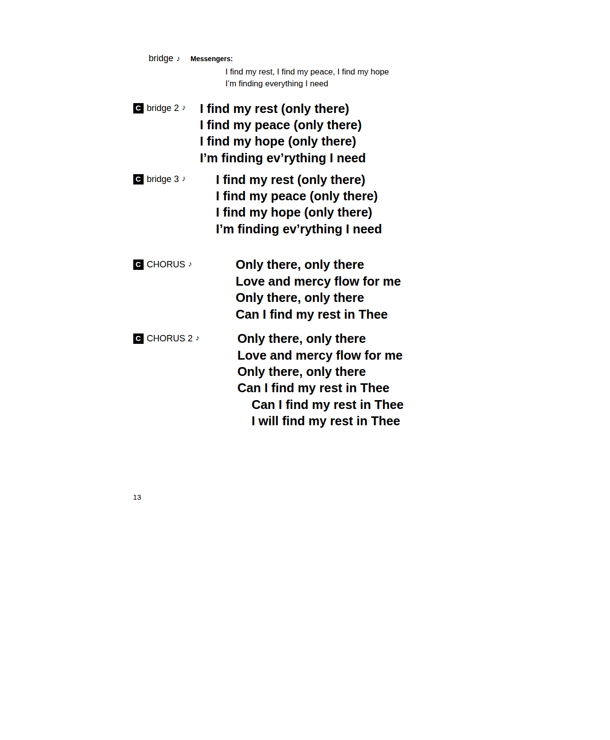bridge ♪ Messengers:
I find my rest, I find my peace, I find my hope
I’m finding everything I need
C bridge 2 ♪
I find my rest (only there)
I find my peace (only there)
I find my hope (only there)
I’m finding ev’rything I need
C bridge 3 ♪
I find my rest (only there)
I find my peace (only there)
I find my hope (only there)
I’m finding ev’rything I need
C CHORUS ♪
Only there, only there
Love and mercy flow for me
Only there, only there
Can I find my rest in Thee
C CHORUS 2 ♪
Only there, only there
Love and mercy flow for me
Only there, only there
Can I find my rest in Thee
Can I find my rest in Thee I will find my rest in Thee
13